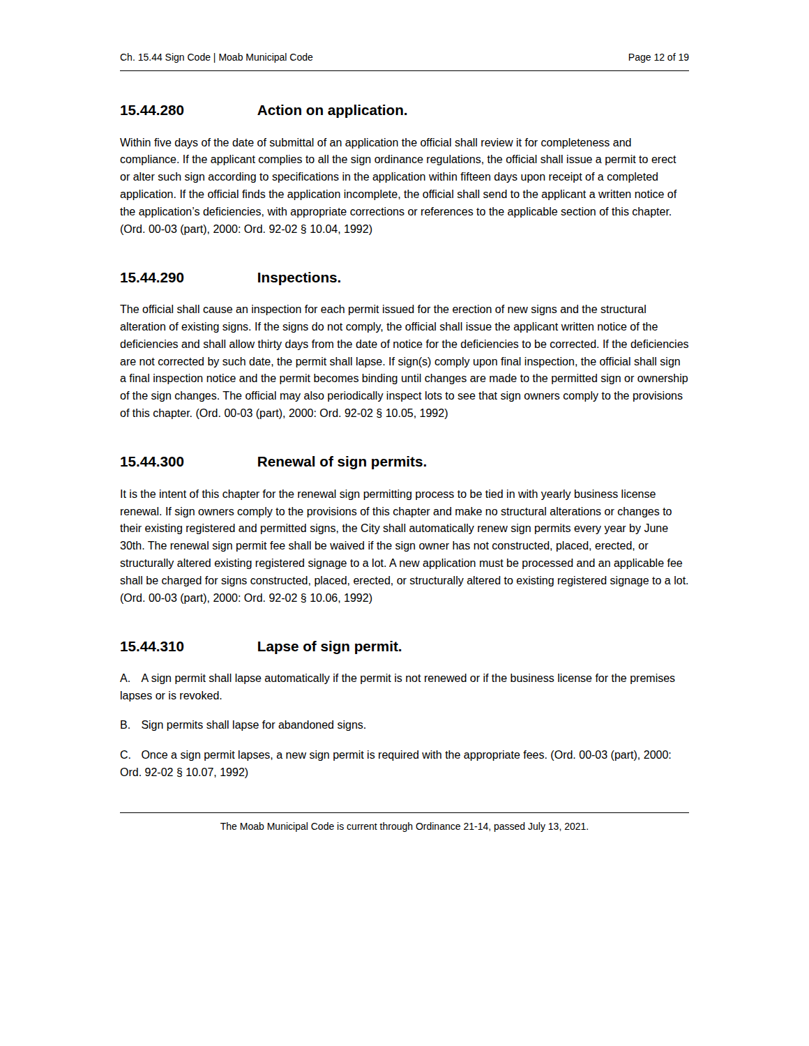Ch. 15.44 Sign Code | Moab Municipal Code Page 12 of 19
15.44.280 Action on application.
Within five days of the date of submittal of an application the official shall review it for completeness and compliance. If the applicant complies to all the sign ordinance regulations, the official shall issue a permit to erect or alter such sign according to specifications in the application within fifteen days upon receipt of a completed application. If the official finds the application incomplete, the official shall send to the applicant a written notice of the application’s deficiencies, with appropriate corrections or references to the applicable section of this chapter. (Ord. 00-03 (part), 2000: Ord. 92-02 § 10.04, 1992)
15.44.290 Inspections.
The official shall cause an inspection for each permit issued for the erection of new signs and the structural alteration of existing signs. If the signs do not comply, the official shall issue the applicant written notice of the deficiencies and shall allow thirty days from the date of notice for the deficiencies to be corrected. If the deficiencies are not corrected by such date, the permit shall lapse. If sign(s) comply upon final inspection, the official shall sign a final inspection notice and the permit becomes binding until changes are made to the permitted sign or ownership of the sign changes. The official may also periodically inspect lots to see that sign owners comply to the provisions of this chapter. (Ord. 00-03 (part), 2000: Ord. 92-02 § 10.05, 1992)
15.44.300 Renewal of sign permits.
It is the intent of this chapter for the renewal sign permitting process to be tied in with yearly business license renewal. If sign owners comply to the provisions of this chapter and make no structural alterations or changes to their existing registered and permitted signs, the City shall automatically renew sign permits every year by June 30th. The renewal sign permit fee shall be waived if the sign owner has not constructed, placed, erected, or structurally altered existing registered signage to a lot. A new application must be processed and an applicable fee shall be charged for signs constructed, placed, erected, or structurally altered to existing registered signage to a lot. (Ord. 00-03 (part), 2000: Ord. 92-02 § 10.06, 1992)
15.44.310 Lapse of sign permit.
A. A sign permit shall lapse automatically if the permit is not renewed or if the business license for the premises lapses or is revoked.
B. Sign permits shall lapse for abandoned signs.
C. Once a sign permit lapses, a new sign permit is required with the appropriate fees. (Ord. 00-03 (part), 2000: Ord. 92-02 § 10.07, 1992)
The Moab Municipal Code is current through Ordinance 21-14, passed July 13, 2021.